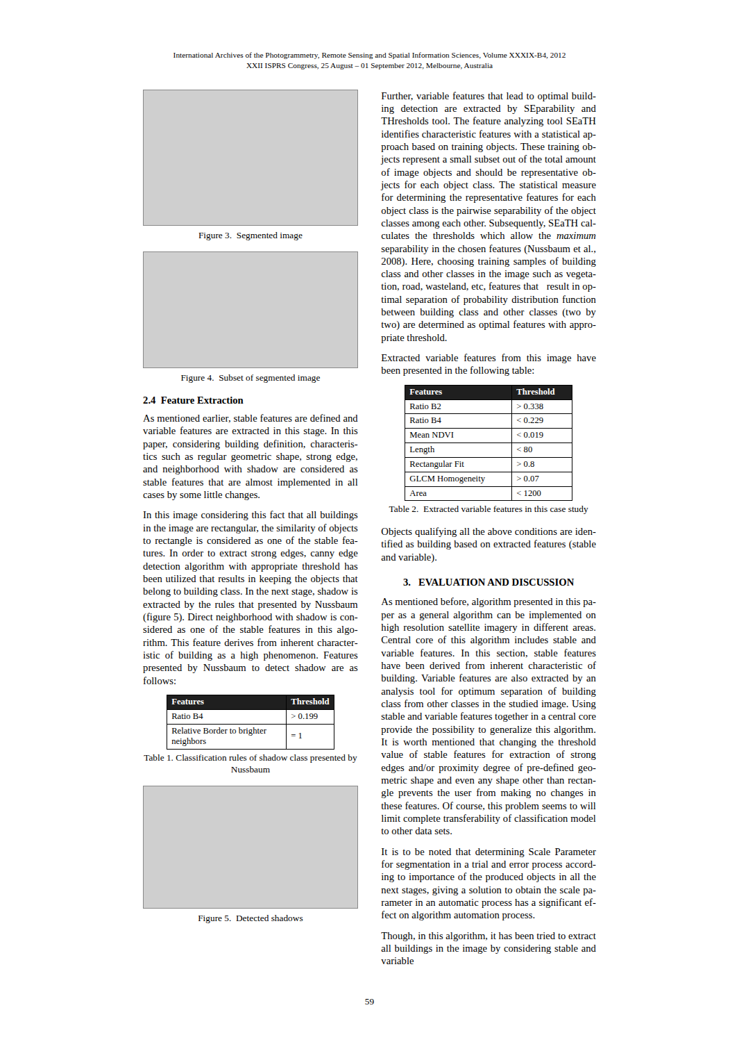International Archives of the Photogrammetry, Remote Sensing and Spatial Information Sciences, Volume XXXIX-B4, 2012
XXII ISPRS Congress, 25 August – 01 September 2012, Melbourne, Australia
Figure 3. Segmented image
Figure 4. Subset of segmented image
2.4 Feature Extraction
As mentioned earlier, stable features are defined and variable features are extracted in this stage. In this paper, considering building definition, characteristics such as regular geometric shape, strong edge, and neighborhood with shadow are considered as stable features that are almost implemented in all cases by some little changes.
In this image considering this fact that all buildings in the image are rectangular, the similarity of objects to rectangle is considered as one of the stable features. In order to extract strong edges, canny edge detection algorithm with appropriate threshold has been utilized that results in keeping the objects that belong to building class. In the next stage, shadow is extracted by the rules that presented by Nussbaum (figure 5). Direct neighborhood with shadow is considered as one of the stable features in this algorithm. This feature derives from inherent characteristic of building as a high phenomenon. Features presented by Nussbaum to detect shadow are as follows:
| Features | Threshold |
| --- | --- |
| Ratio B4 | > 0.199 |
| Relative Border to brighter neighbors | = 1 |
Table 1. Classification rules of shadow class presented by Nussbaum
Figure 5. Detected shadows
Further, variable features that lead to optimal building detection are extracted by SEparability and THresholds tool. The feature analyzing tool SEaTH identifies characteristic features with a statistical approach based on training objects. These training objects represent a small subset out of the total amount of image objects and should be representative objects for each object class. The statistical measure for determining the representative features for each object class is the pairwise separability of the object classes among each other. Subsequently, SEaTH calculates the thresholds which allow the maximum separability in the chosen features (Nussbaum et al., 2008). Here, choosing training samples of building class and other classes in the image such as vegetation, road, wasteland, etc, features that result in optimal separation of probability distribution function between building class and other classes (two by two) are determined as optimal features with appropriate threshold.
Extracted variable features from this image have been presented in the following table:
| Features | Threshold |
| --- | --- |
| Ratio B2 | > 0.338 |
| Ratio B4 | < 0.229 |
| Mean NDVI | < 0.019 |
| Length | < 80 |
| Rectangular Fit | > 0.8 |
| GLCM Homogeneity | > 0.07 |
| Area | < 1200 |
Table 2. Extracted variable features in this case study
Objects qualifying all the above conditions are identified as building based on extracted features (stable and variable).
3. EVALUATION AND DISCUSSION
As mentioned before, algorithm presented in this paper as a general algorithm can be implemented on high resolution satellite imagery in different areas. Central core of this algorithm includes stable and variable features. In this section, stable features have been derived from inherent characteristic of building. Variable features are also extracted by an analysis tool for optimum separation of building class from other classes in the studied image. Using stable and variable features together in a central core provide the possibility to generalize this algorithm. It is worth mentioned that changing the threshold value of stable features for extraction of strong edges and/or proximity degree of pre-defined geometric shape and even any shape other than rectangle prevents the user from making no changes in these features. Of course, this problem seems to will limit complete transferability of classification model to other data sets.
It is to be noted that determining Scale Parameter for segmentation in a trial and error process according to importance of the produced objects in all the next stages, giving a solution to obtain the scale parameter in an automatic process has a significant effect on algorithm automation process.
Though, in this algorithm, it has been tried to extract all buildings in the image by considering stable and variable
59